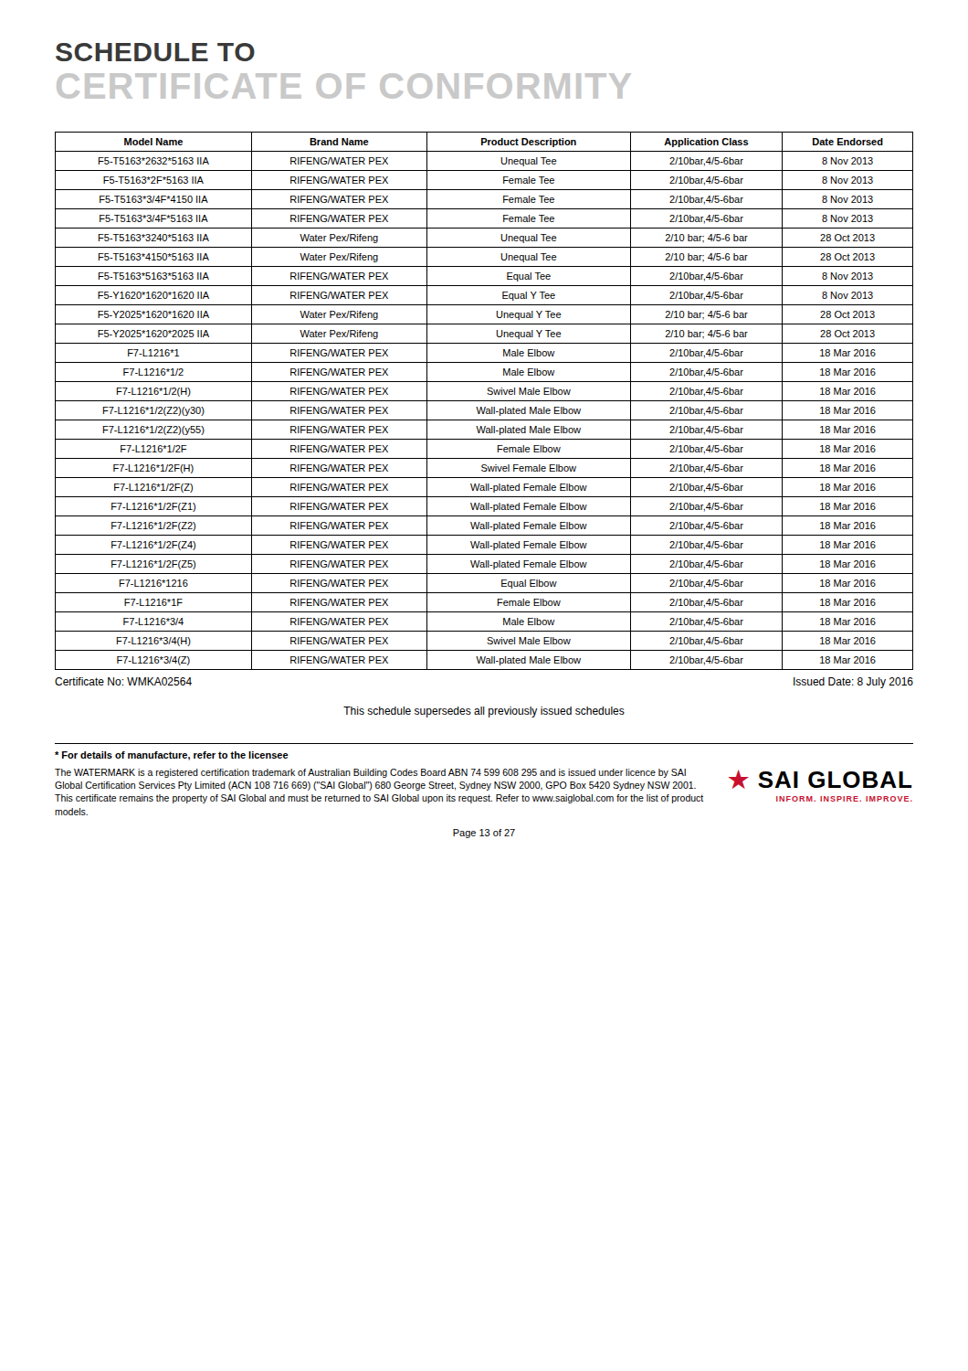SCHEDULE TO
CERTIFICATE OF CONFORMITY
| Model Name | Brand Name | Product Description | Application Class | Date Endorsed |
| --- | --- | --- | --- | --- |
| F5-T5163*2632*5163 IIA | RIFENG/WATER PEX | Unequal Tee | 2/10bar,4/5-6bar | 8 Nov 2013 |
| F5-T5163*2F*5163 IIA | RIFENG/WATER PEX | Female Tee | 2/10bar,4/5-6bar | 8 Nov 2013 |
| F5-T5163*3/4F*4150 IIA | RIFENG/WATER PEX | Female Tee | 2/10bar,4/5-6bar | 8 Nov 2013 |
| F5-T5163*3/4F*5163 IIA | RIFENG/WATER PEX | Female Tee | 2/10bar,4/5-6bar | 8 Nov 2013 |
| F5-T5163*3240*5163 IIA | Water Pex/Rifeng | Unequal Tee | 2/10 bar; 4/5-6 bar | 28 Oct 2013 |
| F5-T5163*4150*5163 IIA | Water Pex/Rifeng | Unequal Tee | 2/10 bar; 4/5-6 bar | 28 Oct 2013 |
| F5-T5163*5163*5163 IIA | RIFENG/WATER PEX | Equal Tee | 2/10bar,4/5-6bar | 8 Nov 2013 |
| F5-Y1620*1620*1620 IIA | RIFENG/WATER PEX | Equal Y Tee | 2/10bar,4/5-6bar | 8 Nov 2013 |
| F5-Y2025*1620*1620 IIA | Water Pex/Rifeng | Unequal Y Tee | 2/10 bar; 4/5-6 bar | 28 Oct 2013 |
| F5-Y2025*1620*2025 IIA | Water Pex/Rifeng | Unequal Y Tee | 2/10 bar; 4/5-6 bar | 28 Oct 2013 |
| F7-L1216*1 | RIFENG/WATER PEX | Male Elbow | 2/10bar,4/5-6bar | 18 Mar 2016 |
| F7-L1216*1/2 | RIFENG/WATER PEX | Male Elbow | 2/10bar,4/5-6bar | 18 Mar 2016 |
| F7-L1216*1/2(H) | RIFENG/WATER PEX | Swivel Male Elbow | 2/10bar,4/5-6bar | 18 Mar 2016 |
| F7-L1216*1/2(Z2)(y30) | RIFENG/WATER PEX | Wall-plated Male Elbow | 2/10bar,4/5-6bar | 18 Mar 2016 |
| F7-L1216*1/2(Z2)(y55) | RIFENG/WATER PEX | Wall-plated Male Elbow | 2/10bar,4/5-6bar | 18 Mar 2016 |
| F7-L1216*1/2F | RIFENG/WATER PEX | Female Elbow | 2/10bar,4/5-6bar | 18 Mar 2016 |
| F7-L1216*1/2F(H) | RIFENG/WATER PEX | Swivel Female Elbow | 2/10bar,4/5-6bar | 18 Mar 2016 |
| F7-L1216*1/2F(Z) | RIFENG/WATER PEX | Wall-plated Female Elbow | 2/10bar,4/5-6bar | 18 Mar 2016 |
| F7-L1216*1/2F(Z1) | RIFENG/WATER PEX | Wall-plated Female Elbow | 2/10bar,4/5-6bar | 18 Mar 2016 |
| F7-L1216*1/2F(Z2) | RIFENG/WATER PEX | Wall-plated Female Elbow | 2/10bar,4/5-6bar | 18 Mar 2016 |
| F7-L1216*1/2F(Z4) | RIFENG/WATER PEX | Wall-plated Female Elbow | 2/10bar,4/5-6bar | 18 Mar 2016 |
| F7-L1216*1/2F(Z5) | RIFENG/WATER PEX | Wall-plated Female Elbow | 2/10bar,4/5-6bar | 18 Mar 2016 |
| F7-L1216*1216 | RIFENG/WATER PEX | Equal Elbow | 2/10bar,4/5-6bar | 18 Mar 2016 |
| F7-L1216*1F | RIFENG/WATER PEX | Female Elbow | 2/10bar,4/5-6bar | 18 Mar 2016 |
| F7-L1216*3/4 | RIFENG/WATER PEX | Male Elbow | 2/10bar,4/5-6bar | 18 Mar 2016 |
| F7-L1216*3/4(H) | RIFENG/WATER PEX | Swivel Male Elbow | 2/10bar,4/5-6bar | 18 Mar 2016 |
| F7-L1216*3/4(Z) | RIFENG/WATER PEX | Wall-plated Male Elbow | 2/10bar,4/5-6bar | 18 Mar 2016 |
Certificate No: WMKA02564
Issued Date: 8 July 2016
This schedule supersedes all previously issued schedules
* For details of manufacture, refer to the licensee
The WATERMARK is a registered certification trademark of Australian Building Codes Board ABN 74 599 608 295 and is issued under licence by SAI Global Certification Services Pty Limited (ACN 108 716 669) ("SAI Global") 680 George Street, Sydney NSW 2000, GPO Box 5420 Sydney NSW 2001. This certificate remains the property of SAI Global and must be returned to SAI Global upon its request. Refer to www.saiglobal.com for the list of product models.
★ SAI GLOBAL
INFORM. INSPIRE. IMPROVE.
Page 13 of 27